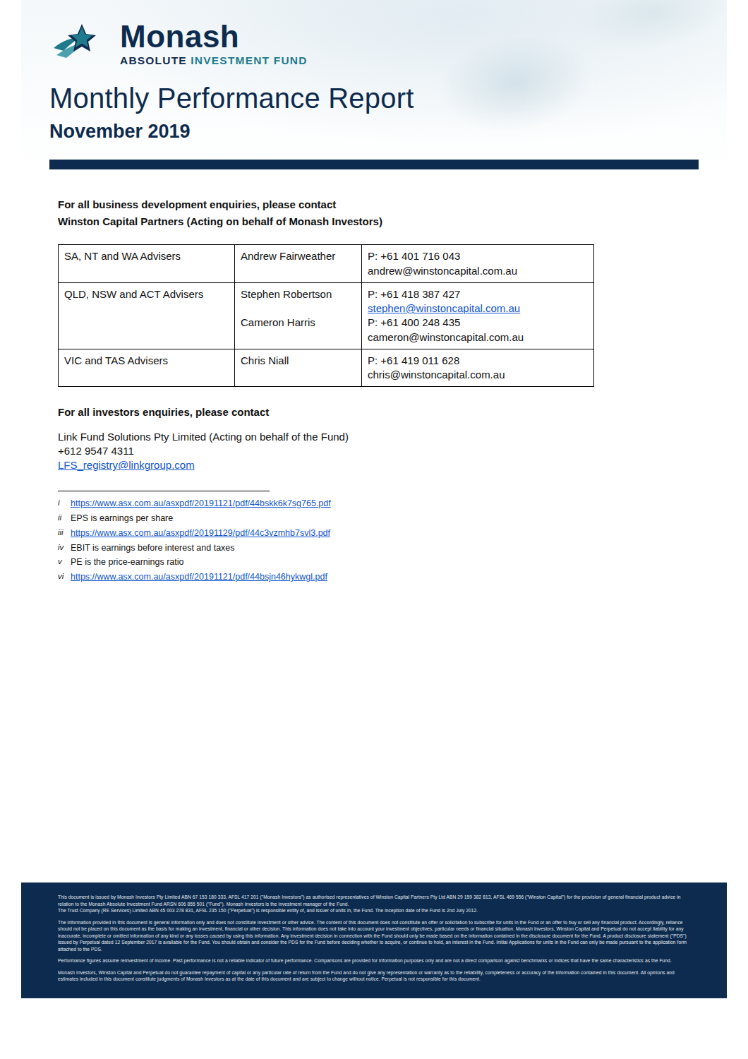Monash
ABSOLUTE INVESTMENT FUND
Monthly Performance Report
November 2019
For all business development enquiries, please contact
Winston Capital Partners (Acting on behalf of Monash Investors)
| SA, NT and WA Advisers | Andrew Fairweather | P: +61 401 716 043 andrew@winstoncapital.com.au |
| QLD, NSW and ACT Advisers | Stephen Robertson Cameron Harris | P: +61 418 387 427 stephen@winstoncapital.com.au P: +61 400 248 435 cameron@winstoncapital.com.au |
| VIC and TAS Advisers | Chris Niall | P: +61 419 011 628 chris@winstoncapital.com.au |
For all investors enquiries, please contact
Link Fund Solutions Pty Limited (Acting on behalf of the Fund)
+612 9547 4311
LFS_registry@linkgroup.com
ihttps://www.asx.com.au/asxpdf/20191121/pdf/44bskk6k7sg765.pdf
ii EPS is earnings per share
iii https://www.asx.com.au/asxpdf/20191129/pdf/44c3vzmhb7svl3.pdf
iv EBIT is earnings before interest and taxes
v PE is the price-earnings ratio
vi https://www.asx.com.au/asxpdf/20191121/pdf/44bsjn46hykwgl.pdf
This document is issued by Monash Investors Pty Limited ABN 67 153 180 333, AFSL 417 201 ("Monash Investors") as authorised representatives of Winston Capital Partners Pty Ltd ABN 29 159 382 813, AFSL 469 556 ("Winston Capital") for the provision of general financial product advice in relation to the Monash Absolute Investment Fund ARSN 606 855 501 ("Fund"). Monash Investors is the investment manager of the Fund.
The Trust Company (RE Services) Limited ABN 45 003 278 831, AFSL 235 150 ("Perpetual") is responsible entity of, and issuer of units in, the Fund. The inception date of the Fund is 2nd July 2012.
The information provided in this document is general information only and does not constitute investment or other advice. The content of this document does not constitute an offer or solicitation to subscribe for units in the Fund or an offer to buy or sell any financial product. Accordingly, reliance should not be placed on this document as the basis for making an investment, financial or other decision. This information does not take into account your investment objectives, particular needs or financial situation. Monash Investors, Winston Capital and Perpetual do not accept liability for any inaccurate, incomplete or omitted information of any kind or any losses caused by using this information. Any investment decision in connection with the Fund should only be made based on the information contained in the disclosure document for the Fund. A product disclosure statement ("PDS") issued by Perpetual dated 12 September 2017 is available for the Fund. You should obtain and consider the PDS for the Fund before deciding whether to acquire, or continue to hold, an interest in the Fund. Initial Applications for units in the Fund can only be made pursuant to the application form attached to the PDS.
Performance figures assume reinvestment of income. Past performance is not a reliable indicator of future performance. Comparisons are provided for information purposes only and are not a direct comparison against benchmarks or indices that have the same characteristics as the Fund.
Monash Investors, Winston Capital and Perpetual do not guarantee repayment of capital or any particular rate of return from the Fund and do not give any representation or warranty as to the reliability, completeness or accuracy of the information contained in this document. All opinions and estimates included in this document constitute judgments of Monash Investors as at the date of this document and are subject to change without notice. Perpetual is not responsible for this document.